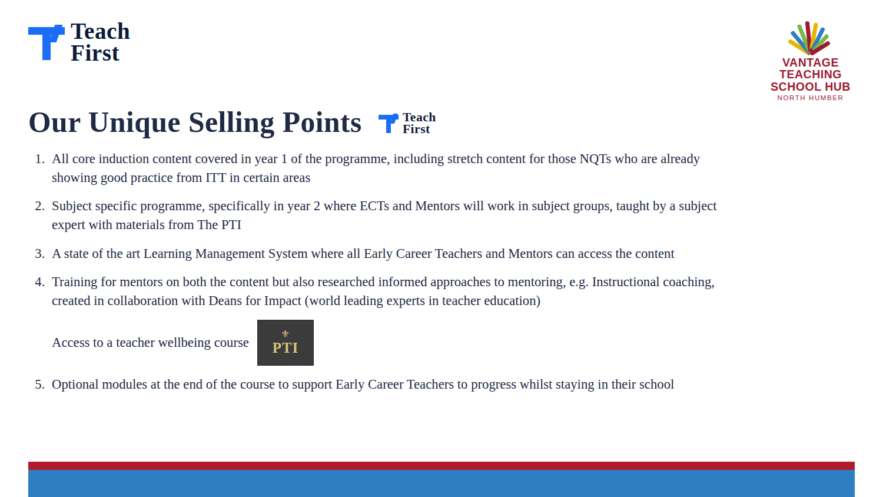Teach First
✦
VANTAGE TEACHING SCHOOL HUB
NORTH HUMBER
Our Unique Selling Points
Teach First
All core induction content covered in year 1 of the programme, including stretch content for those NQTs who are already showing good practice from ITT in certain areas
Subject specific programme, specifically in year 2 where ECTs and Mentors will work in subject groups, taught by a subject expert with materials from The PTI
A state of the art Learning Management System where all Early Career Teachers and Mentors can access the content
Training for mentors on both the content but also researched informed approaches to mentoring, e.g. Instructional coaching, created in collaboration with Deans for Impact (world leading experts in teacher education)
Access to a teacher wellbeing course ⚜ PTI
Optional modules at the end of the course to support Early Career Teachers to progress whilst staying in their school